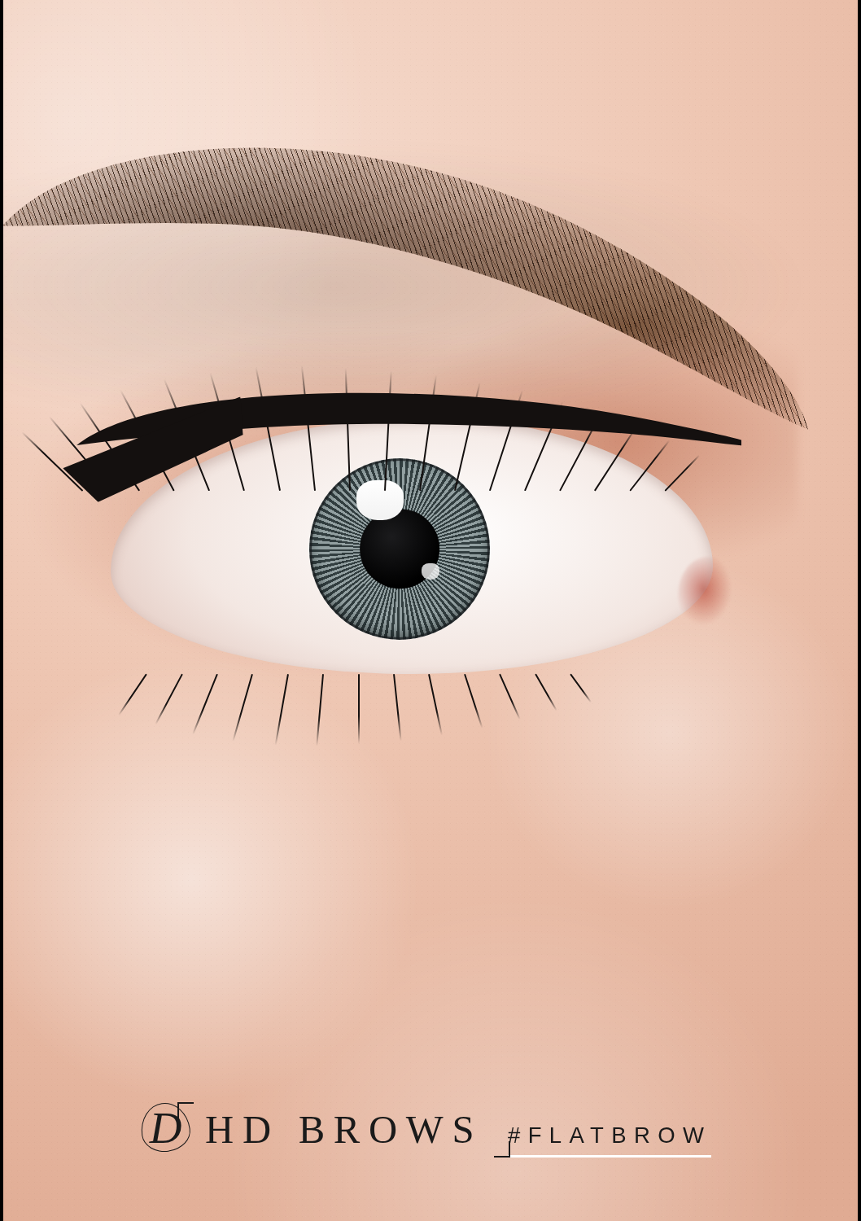Beauty close-up photograph used as the background of the HD Brows advertisement.
D
HD Brows
#FLATBROW